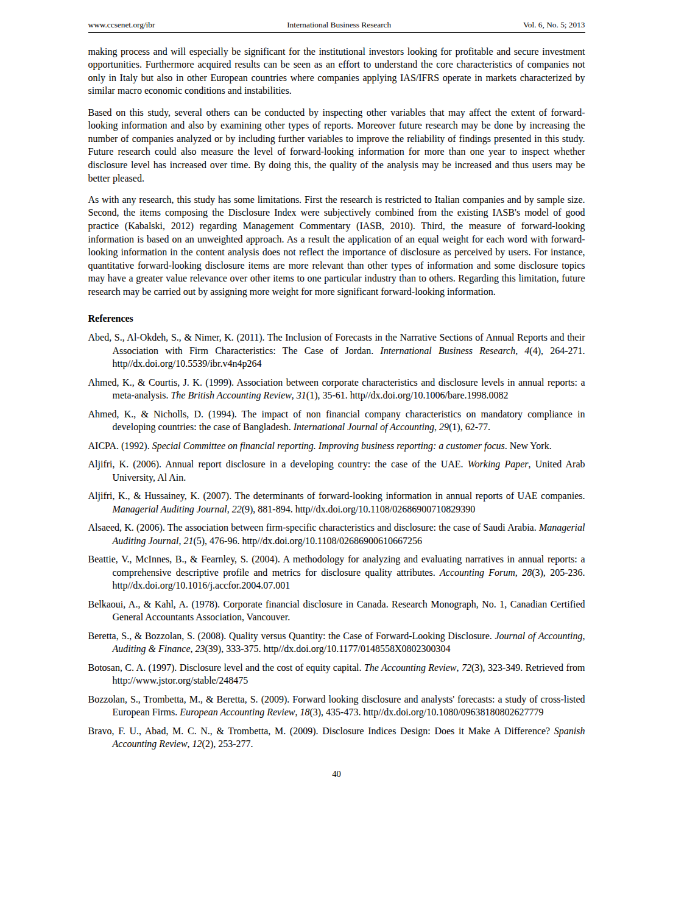www.ccsenet.org/ibr International Business Research Vol. 6, No. 5; 2013
making process and will especially be significant for the institutional investors looking for profitable and secure investment opportunities. Furthermore acquired results can be seen as an effort to understand the core characteristics of companies not only in Italy but also in other European countries where companies applying IAS/IFRS operate in markets characterized by similar macro economic conditions and instabilities.
Based on this study, several others can be conducted by inspecting other variables that may affect the extent of forward-looking information and also by examining other types of reports. Moreover future research may be done by increasing the number of companies analyzed or by including further variables to improve the reliability of findings presented in this study. Future research could also measure the level of forward-looking information for more than one year to inspect whether disclosure level has increased over time. By doing this, the quality of the analysis may be increased and thus users may be better pleased.
As with any research, this study has some limitations. First the research is restricted to Italian companies and by sample size. Second, the items composing the Disclosure Index were subjectively combined from the existing IASB's model of good practice (Kabalski, 2012) regarding Management Commentary (IASB, 2010). Third, the measure of forward-looking information is based on an unweighted approach. As a result the application of an equal weight for each word with forward-looking information in the content analysis does not reflect the importance of disclosure as perceived by users. For instance, quantitative forward-looking disclosure items are more relevant than other types of information and some disclosure topics may have a greater value relevance over other items to one particular industry than to others. Regarding this limitation, future research may be carried out by assigning more weight for more significant forward-looking information.
References
Abed, S., Al-Okdeh, S., & Nimer, K. (2011). The Inclusion of Forecasts in the Narrative Sections of Annual Reports and their Association with Firm Characteristics: The Case of Jordan. International Business Research, 4(4), 264-271. http//dx.doi.org/10.5539/ibr.v4n4p264
Ahmed, K., & Courtis, J. K. (1999). Association between corporate characteristics and disclosure levels in annual reports: a meta-analysis. The British Accounting Review, 31(1), 35-61. http//dx.doi.org/10.1006/bare.1998.0082
Ahmed, K., & Nicholls, D. (1994). The impact of non financial company characteristics on mandatory compliance in developing countries: the case of Bangladesh. International Journal of Accounting, 29(1), 62-77.
AICPA. (1992). Special Committee on financial reporting. Improving business reporting: a customer focus. New York.
Aljifri, K. (2006). Annual report disclosure in a developing country: the case of the UAE. Working Paper, United Arab University, Al Ain.
Aljifri, K., & Hussainey, K. (2007). The determinants of forward-looking information in annual reports of UAE companies. Managerial Auditing Journal, 22(9), 881-894. http//dx.doi.org/10.1108/02686900710829390
Alsaeed, K. (2006). The association between firm-specific characteristics and disclosure: the case of Saudi Arabia. Managerial Auditing Journal, 21(5), 476-96. http//dx.doi.org/10.1108/02686900610667256
Beattie, V., McInnes, B., & Fearnley, S. (2004). A methodology for analyzing and evaluating narratives in annual reports: a comprehensive descriptive profile and metrics for disclosure quality attributes. Accounting Forum, 28(3), 205-236. http//dx.doi.org/10.1016/j.accfor.2004.07.001
Belkaoui, A., & Kahl, A. (1978). Corporate financial disclosure in Canada. Research Monograph, No. 1, Canadian Certified General Accountants Association, Vancouver.
Beretta, S., & Bozzolan, S. (2008). Quality versus Quantity: the Case of Forward-Looking Disclosure. Journal of Accounting, Auditing & Finance, 23(39), 333-375. http//dx.doi.org/10.1177/0148558X0802300304
Botosan, C. A. (1997). Disclosure level and the cost of equity capital. The Accounting Review, 72(3), 323-349. Retrieved from http://www.jstor.org/stable/248475
Bozzolan, S., Trombetta, M., & Beretta, S. (2009). Forward looking disclosure and analysts' forecasts: a study of cross-listed European Firms. European Accounting Review, 18(3), 435-473. http//dx.doi.org/10.1080/09638180802627779
Bravo, F. U., Abad, M. C. N., & Trombetta, M. (2009). Disclosure Indices Design: Does it Make A Difference? Spanish Accounting Review, 12(2), 253-277.
40